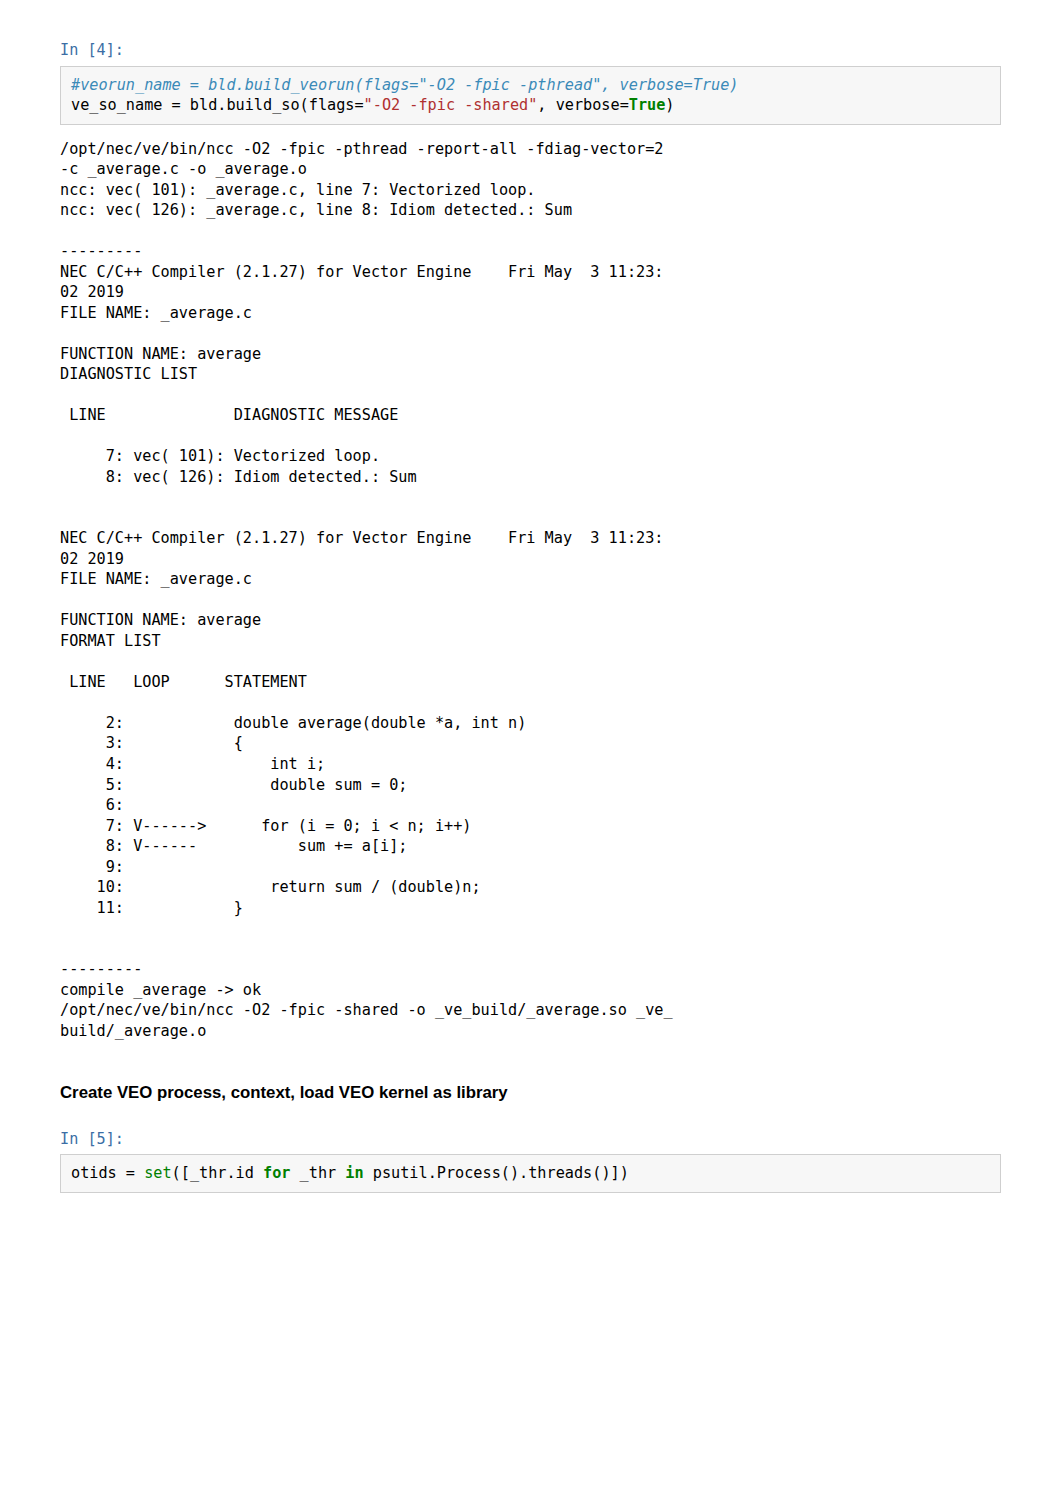In [4]:
#veorun_name = bld.build_veorun(flags="-O2 -fpic -pthread", verbose=True) ve_so_name = bld.build_so(flags="-O2 -fpic -shared", verbose=True)
/opt/nec/ve/bin/ncc -O2 -fpic -pthread -report-all -fdiag-vector=2
-c _average.c -o _average.o
ncc: vec( 101): _average.c, line 7: Vectorized loop.
ncc: vec( 126): _average.c, line 8: Idiom detected.: Sum

---------
NEC C/C++ Compiler (2.1.27) for Vector Engine    Fri May  3 11:23:
02 2019
FILE NAME: _average.c

FUNCTION NAME: average
DIAGNOSTIC LIST

 LINE              DIAGNOSTIC MESSAGE

     7: vec( 101): Vectorized loop.
     8: vec( 126): Idiom detected.: Sum


NEC C/C++ Compiler (2.1.27) for Vector Engine    Fri May  3 11:23:
02 2019
FILE NAME: _average.c

FUNCTION NAME: average
FORMAT LIST

 LINE   LOOP      STATEMENT

     2:            double average(double *a, int n)
     3:            {
     4:                int i;
     5:                double sum = 0;
     6:
     7: V------>      for (i = 0; i < n; i++)
     8: V------           sum += a[i];
     9:
    10:                return sum / (double)n;
    11:            }


---------
compile _average -> ok
/opt/nec/ve/bin/ncc -O2 -fpic -shared -o _ve_build/_average.so _ve_
build/_average.o
Create VEO process, context, load VEO kernel as library
In [5]:
otids = set([_thr.id for _thr in psutil.Process().threads()])